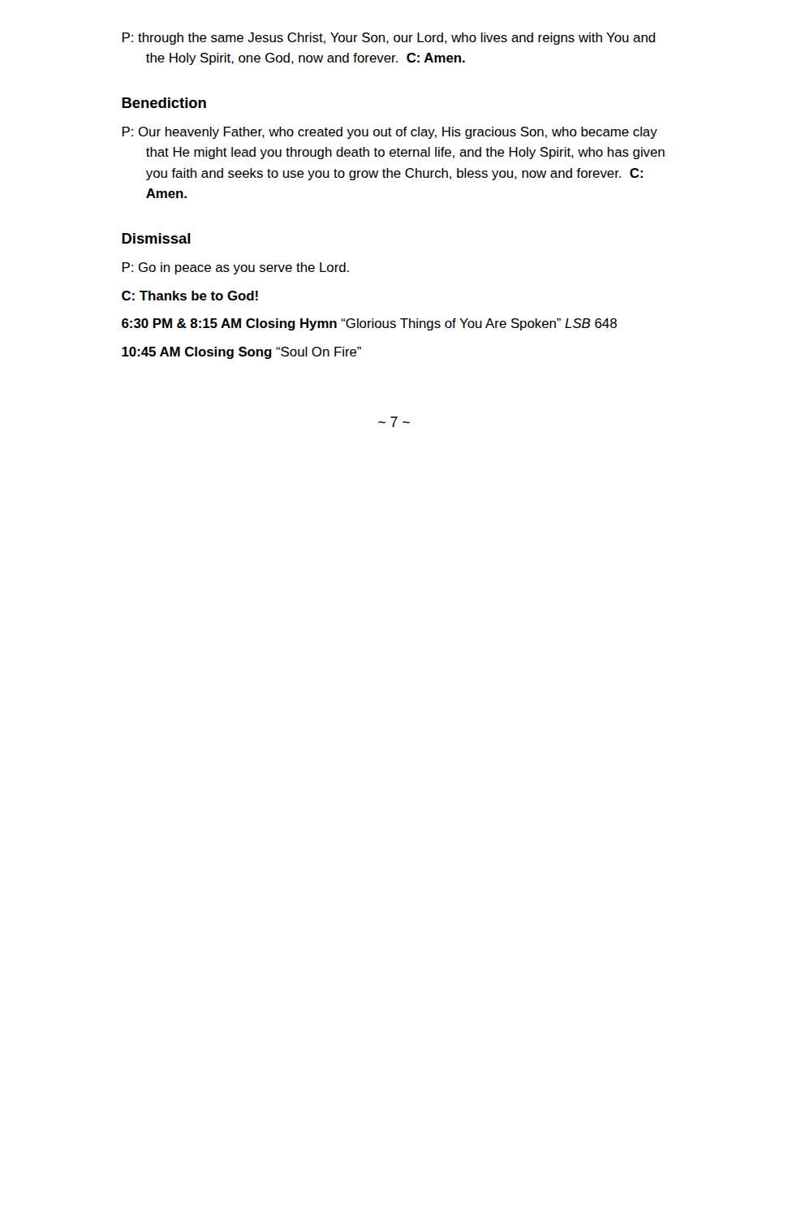P: through the same Jesus Christ, Your Son, our Lord, who lives and reigns with You and the Holy Spirit, one God, now and forever. C: Amen.
Benediction
P: Our heavenly Father, who created you out of clay, His gracious Son, who became clay that He might lead you through death to eternal life, and the Holy Spirit, who has given you faith and seeks to use you to grow the Church, bless you, now and forever. C: Amen.
Dismissal
P: Go in peace as you serve the Lord.
C: Thanks be to God!
6:30 PM & 8:15 AM Closing Hymn “Glorious Things of You Are Spoken” LSB 648
10:45 AM Closing Song “Soul On Fire”
~ 7 ~